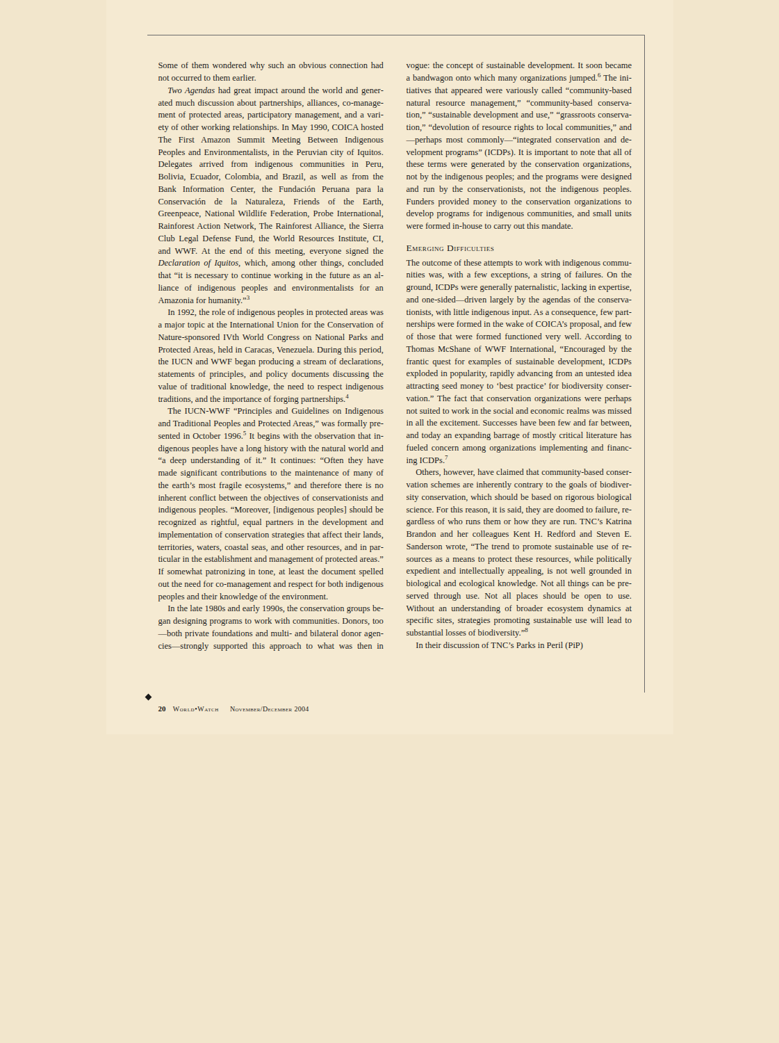Some of them wondered why such an obvious connection had not occurred to them earlier.
Two Agendas had great impact around the world and generated much discussion about partnerships, alliances, co-management of protected areas, participatory management, and a variety of other working relationships. In May 1990, COICA hosted The First Amazon Summit Meeting Between Indigenous Peoples and Environmentalists, in the Peruvian city of Iquitos. Delegates arrived from indigenous communities in Peru, Bolivia, Ecuador, Colombia, and Brazil, as well as from the Bank Information Center, the Fundación Peruana para la Conservación de la Naturaleza, Friends of the Earth, Greenpeace, National Wildlife Federation, Probe International, Rainforest Action Network, The Rainforest Alliance, the Sierra Club Legal Defense Fund, the World Resources Institute, CI, and WWF. At the end of this meeting, everyone signed the Declaration of Iquitos, which, among other things, concluded that “it is necessary to continue working in the future as an alliance of indigenous peoples and environmentalists for an Amazonia for humanity.”3
In 1992, the role of indigenous peoples in protected areas was a major topic at the International Union for the Conservation of Nature-sponsored IVth World Congress on National Parks and Protected Areas, held in Caracas, Venezuela. During this period, the IUCN and WWF began producing a stream of declarations, statements of principles, and policy documents discussing the value of traditional knowledge, the need to respect indigenous traditions, and the importance of forging partnerships.4
The IUCN-WWF “Principles and Guidelines on Indigenous and Traditional Peoples and Protected Areas,” was formally presented in October 1996.5 It begins with the observation that indigenous peoples have a long history with the natural world and “a deep understanding of it.” It continues: “Often they have made significant contributions to the maintenance of many of the earth’s most fragile ecosystems,” and therefore there is no inherent conflict between the objectives of conservationists and indigenous peoples. “Moreover, [indigenous peoples] should be recognized as rightful, equal partners in the development and implementation of conservation strategies that affect their lands, territories, waters, coastal seas, and other resources, and in particular in the establishment and management of protected areas.” If somewhat patronizing in tone, at least the document spelled out the need for co-management and respect for both indigenous peoples and their knowledge of the environment.
In the late 1980s and early 1990s, the conservation groups began designing programs to work with communities. Donors, too—both private foundations and multi- and bilateral donor agencies—strongly supported this approach to what was then in vogue: the concept of sustainable development. It soon became a bandwagon onto which many organizations jumped.6 The initiatives that appeared were variously called “community-based natural resource management,” “community-based conservation,” “sustainable development and use,” “grassroots conservation,” “devolution of resource rights to local communities,” and—perhaps most commonly—“integrated conservation and development programs” (ICDPs). It is important to note that all of these terms were generated by the conservation organizations, not by the indigenous peoples; and the programs were designed and run by the conservationists, not the indigenous peoples. Funders provided money to the conservation organizations to develop programs for indigenous communities, and small units were formed in-house to carry out this mandate.
Emerging Difficulties
The outcome of these attempts to work with indigenous communities was, with a few exceptions, a string of failures. On the ground, ICDPs were generally paternalistic, lacking in expertise, and one-sided—driven largely by the agendas of the conservationists, with little indigenous input. As a consequence, few partnerships were formed in the wake of COICA’s proposal, and few of those that were formed functioned very well. According to Thomas McShane of WWF International, “Encouraged by the frantic quest for examples of sustainable development, ICDPs exploded in popularity, rapidly advancing from an untested idea attracting seed money to ‘best practice’ for biodiversity conservation.” The fact that conservation organizations were perhaps not suited to work in the social and economic realms was missed in all the excitement. Successes have been few and far between, and today an expanding barrage of mostly critical literature has fueled concern among organizations implementing and financing ICDPs.7
Others, however, have claimed that community-based conservation schemes are inherently contrary to the goals of biodiversity conservation, which should be based on rigorous biological science. For this reason, it is said, they are doomed to failure, regardless of who runs them or how they are run. TNC’s Katrina Brandon and her colleagues Kent H. Redford and Steven E. Sanderson wrote, “The trend to promote sustainable use of resources as a means to protect these resources, while politically expedient and intellectually appealing, is not well grounded in biological and ecological knowledge. Not all things can be preserved through use. Not all places should be open to use. Without an understanding of broader ecosystem dynamics at specific sites, strategies promoting sustainable use will lead to substantial losses of biodiversity.”8
In their discussion of TNC’s Parks in Peril (PiP)
20 World•Watch November/December 2004